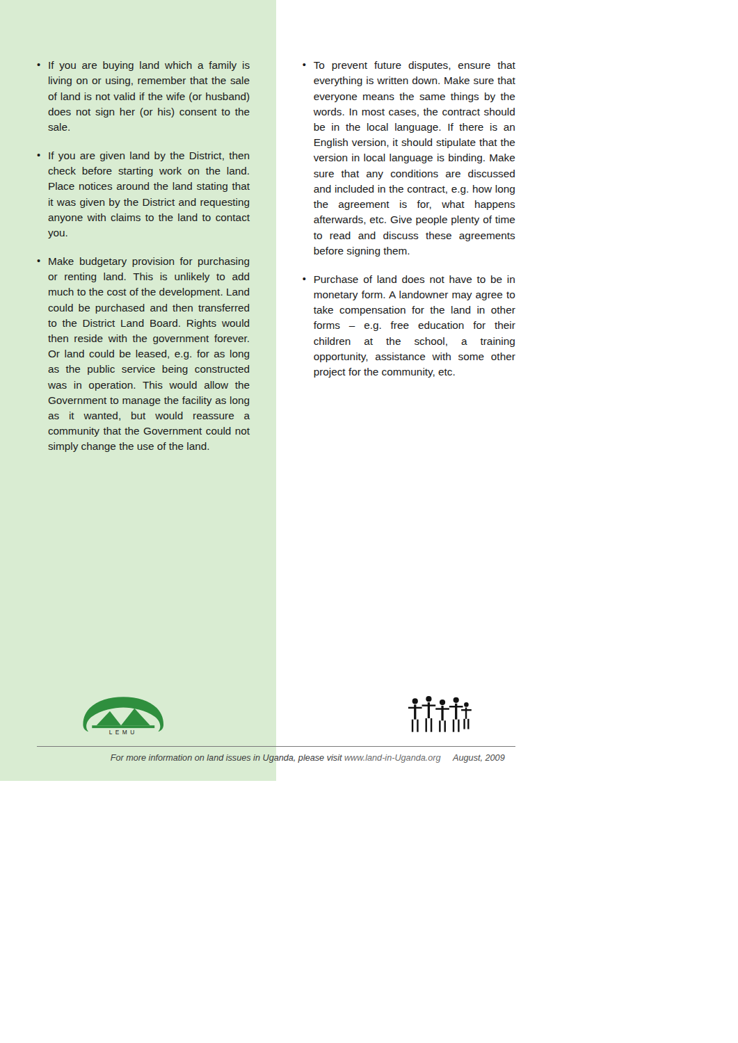If you are buying land which a family is living on or using, remember that the sale of land is not valid if the wife (or husband) does not sign her (or his) consent to the sale.
If you are given land by the District, then check before starting work on the land. Place notices around the land stating that it was given by the District and requesting anyone with claims to the land to contact you.
Make budgetary provision for purchasing or renting land. This is unlikely to add much to the cost of the development. Land could be purchased and then transferred to the District Land Board. Rights would then reside with the government forever. Or land could be leased, e.g. for as long as the public service being constructed was in operation. This would allow the Government to manage the facility as long as it wanted, but would reassure a community that the Government could not simply change the use of the land.
To prevent future disputes, ensure that everything is written down. Make sure that everyone means the same things by the words. In most cases, the contract should be in the local language. If there is an English version, it should stipulate that the version in local language is binding. Make sure that any conditions are discussed and included in the contract, e.g. how long the agreement is for, what happens afterwards, etc. Give people plenty of time to read and discuss these agreements before signing them.
Purchase of land does not have to be in monetary form. A landowner may agree to take compensation for the land in other forms – e.g. free education for their children at the school, a training opportunity, assistance with some other project for the community, etc.
LEMU
For more information on land issues in Uganda, please visit www.land-in-Uganda.org
August, 2009